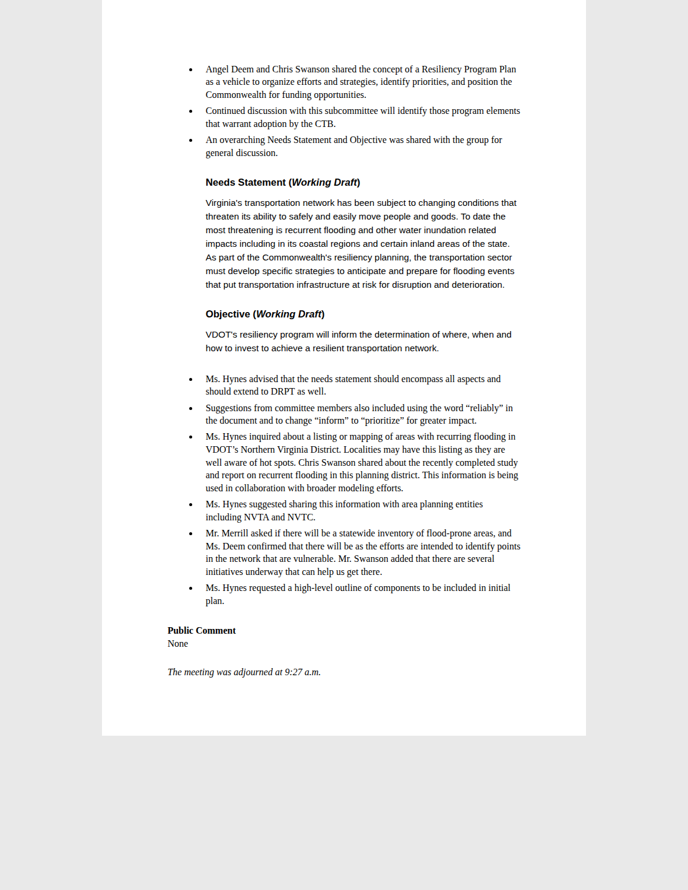Angel Deem and Chris Swanson shared the concept of a Resiliency Program Plan as a vehicle to organize efforts and strategies, identify priorities, and position the Commonwealth for funding opportunities.
Continued discussion with this subcommittee will identify those program elements that warrant adoption by the CTB.
An overarching Needs Statement and Objective was shared with the group for general discussion.
Needs Statement (Working Draft)
Virginia's transportation network has been subject to changing conditions that threaten its ability to safely and easily move people and goods. To date the most threatening is recurrent flooding and other water inundation related impacts including in its coastal regions and certain inland areas of the state. As part of the Commonwealth's resiliency planning, the transportation sector must develop specific strategies to anticipate and prepare for flooding events that put transportation infrastructure at risk for disruption and deterioration.
Objective (Working Draft)
VDOT's resiliency program will inform the determination of where, when and how to invest to achieve a resilient transportation network.
Ms. Hynes advised that the needs statement should encompass all aspects and should extend to DRPT as well.
Suggestions from committee members also included using the word “reliably” in the document and to change “inform” to “prioritize” for greater impact.
Ms. Hynes inquired about a listing or mapping of areas with recurring flooding in VDOT’s Northern Virginia District. Localities may have this listing as they are well aware of hot spots. Chris Swanson shared about the recently completed study and report on recurrent flooding in this planning district. This information is being used in collaboration with broader modeling efforts.
Ms. Hynes suggested sharing this information with area planning entities including NVTA and NVTC.
Mr. Merrill asked if there will be a statewide inventory of flood-prone areas, and Ms. Deem confirmed that there will be as the efforts are intended to identify points in the network that are vulnerable. Mr. Swanson added that there are several initiatives underway that can help us get there.
Ms. Hynes requested a high-level outline of components to be included in initial plan.
Public Comment
None
The meeting was adjourned at 9:27 a.m.